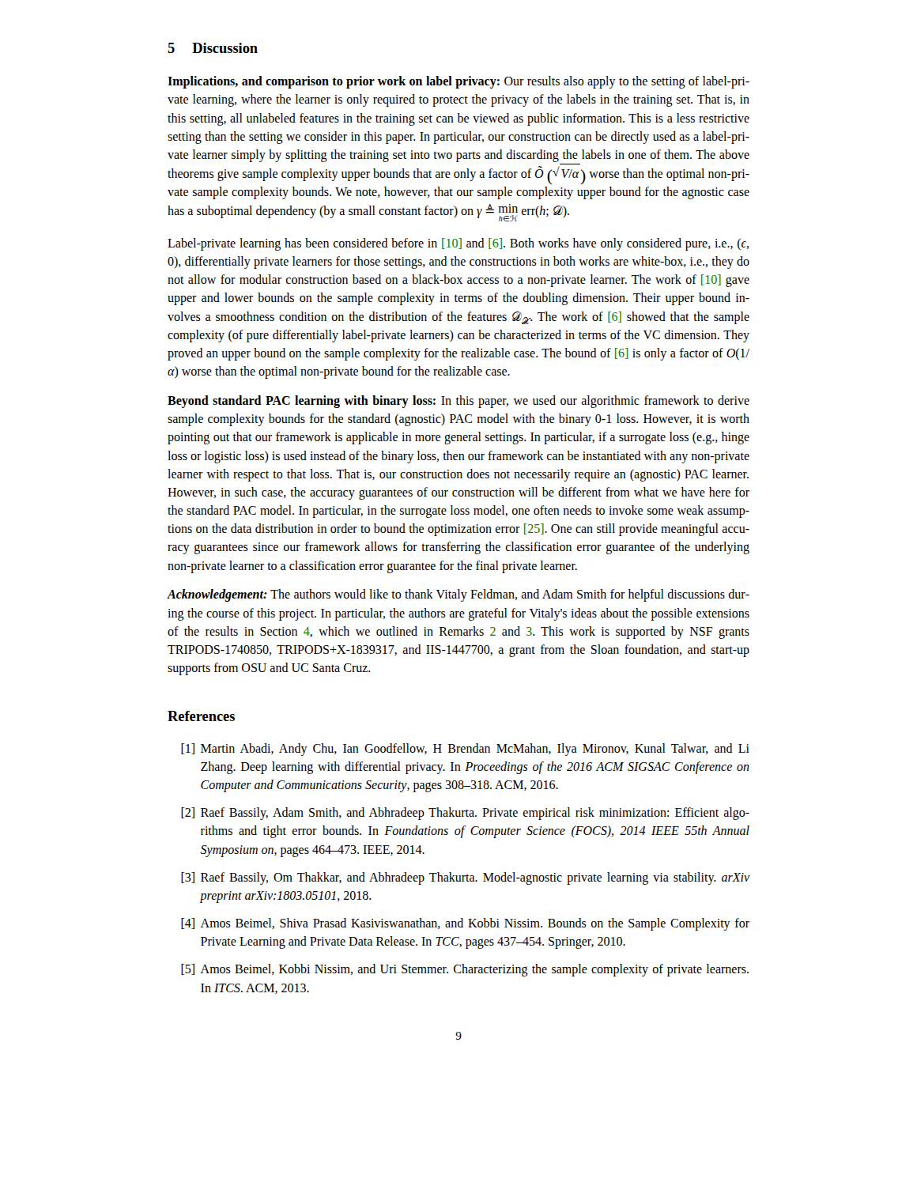5 Discussion
Implications, and comparison to prior work on label privacy: Our results also apply to the setting of label-private learning, where the learner is only required to protect the privacy of the labels in the training set. That is, in this setting, all unlabeled features in the training set can be viewed as public information. This is a less restrictive setting than the setting we consider in this paper. In particular, our construction can be directly used as a label-private learner simply by splitting the training set into two parts and discarding the labels in one of them. The above theorems give sample complexity upper bounds that are only a factor of Õ (V/α) worse than the optimal non-private sample complexity bounds. We note, however, that our sample complexity upper bound for the agnostic case has a suboptimal dependency (by a small constant factor) on γ ≜ min h∈ℋ err(h; 𝒟).
Label-private learning has been considered before in [10] and [6]. Both works have only considered pure, i.e., (ϵ, 0), differentially private learners for those settings, and the constructions in both works are white-box, i.e., they do not allow for modular construction based on a black-box access to a non-private learner. The work of [10] gave upper and lower bounds on the sample complexity in terms of the doubling dimension. Their upper bound involves a smoothness condition on the distribution of the features 𝒟𝒳. The work of [6] showed that the sample complexity (of pure differentially label-private learners) can be characterized in terms of the VC dimension. They proved an upper bound on the sample complexity for the realizable case. The bound of [6] is only a factor of O(1/α) worse than the optimal non-private bound for the realizable case.
Beyond standard PAC learning with binary loss: In this paper, we used our algorithmic framework to derive sample complexity bounds for the standard (agnostic) PAC model with the binary 0-1 loss. However, it is worth pointing out that our framework is applicable in more general settings. In particular, if a surrogate loss (e.g., hinge loss or logistic loss) is used instead of the binary loss, then our framework can be instantiated with any non-private learner with respect to that loss. That is, our construction does not necessarily require an (agnostic) PAC learner. However, in such case, the accuracy guarantees of our construction will be different from what we have here for the standard PAC model. In particular, in the surrogate loss model, one often needs to invoke some weak assumptions on the data distribution in order to bound the optimization error [25]. One can still provide meaningful accuracy guarantees since our framework allows for transferring the classification error guarantee of the underlying non-private learner to a classification error guarantee for the final private learner.
Acknowledgement: The authors would like to thank Vitaly Feldman, and Adam Smith for helpful discussions during the course of this project. In particular, the authors are grateful for Vitaly's ideas about the possible extensions of the results in Section 4, which we outlined in Remarks 2 and 3. This work is supported by NSF grants TRIPODS-1740850, TRIPODS+X-1839317, and IIS-1447700, a grant from the Sloan foundation, and start-up supports from OSU and UC Santa Cruz.
References
Martin Abadi, Andy Chu, Ian Goodfellow, H Brendan McMahan, Ilya Mironov, Kunal Talwar, and Li Zhang. Deep learning with differential privacy. In Proceedings of the 2016 ACM SIGSAC Conference on Computer and Communications Security, pages 308–318. ACM, 2016.
Raef Bassily, Adam Smith, and Abhradeep Thakurta. Private empirical risk minimization: Efficient algorithms and tight error bounds. In Foundations of Computer Science (FOCS), 2014 IEEE 55th Annual Symposium on, pages 464–473. IEEE, 2014.
Raef Bassily, Om Thakkar, and Abhradeep Thakurta. Model-agnostic private learning via stability. arXiv preprint arXiv:1803.05101, 2018.
Amos Beimel, Shiva Prasad Kasiviswanathan, and Kobbi Nissim. Bounds on the Sample Complexity for Private Learning and Private Data Release. In TCC, pages 437–454. Springer, 2010.
Amos Beimel, Kobbi Nissim, and Uri Stemmer. Characterizing the sample complexity of private learners. In ITCS. ACM, 2013.
9